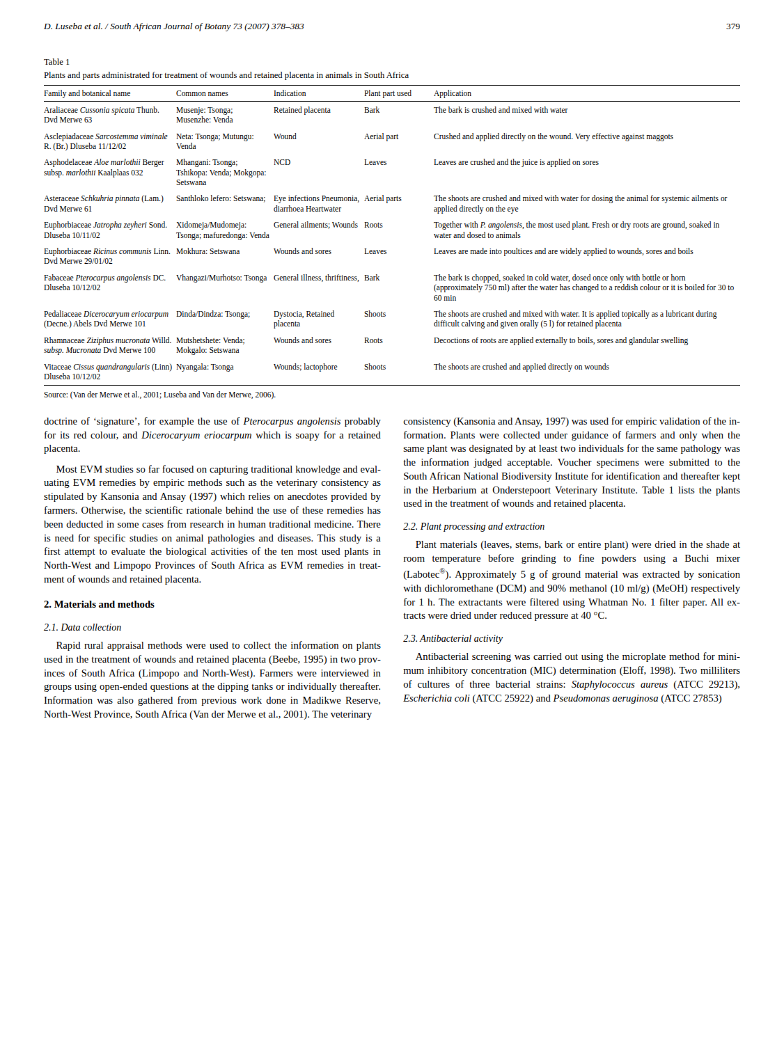D. Luseba et al. / South African Journal of Botany 73 (2007) 378–383 379
Table 1
Plants and parts administrated for treatment of wounds and retained placenta in animals in South Africa
| Family and botanical name | Common names | Indication | Plant part used | Application |
| --- | --- | --- | --- | --- |
| Araliaceae Cussonia spicata Thunb. Dvd Merwe 63 | Musenje: Tsonga; Musenzhe: Venda | Retained placenta | Bark | The bark is crushed and mixed with water |
| Asclepiadaceae Sarcostemma viminale R. (Br.) Dluseba 11/12/02 | Neta: Tsonga; Mutungu: Venda | Wound | Aerial part | Crushed and applied directly on the wound. Very effective against maggots |
| Asphodelaceae Aloe marlothii Berger subsp. marlothii Kaalplaas 032 | Mhangani: Tsonga; Tshikopa: Venda; Mokgopa: Setswana | NCD | Leaves | Leaves are crushed and the juice is applied on sores |
| Asteraceae Schkuhria pinnata (Lam.) Dvd Merwe 61 | Santhloko lefero: Setswana; | Eye infections Pneumonia, diarrhoea Heartwater | Aerial parts | The shoots are crushed and mixed with water for dosing the animal for systemic ailments or applied directly on the eye |
| Euphorbiaceae Jatropha zeyheri Sond. Dluseba 10/11/02 | Xidomeja/Mudomeja: Tsonga; mafuredonga: Venda | General ailments; Wounds | Roots | Together with P. angolensis , the most used plant. Fresh or dry roots are ground, soaked in water and dosed to animals |
| Euphorbiaceae Ricinus communis Linn. Dvd Merwe 29/01/02 | Mokhura: Setswana | Wounds and sores | Leaves | Leaves are made into poultices and are widely applied to wounds, sores and boils |
| Fabaceae Pterocarpus angolensis DC. Dluseba 10/12/02 | Vhangazi/Murhotso: Tsonga | General illness, thriftiness, | Bark | The bark is chopped, soaked in cold water, dosed once only with bottle or horn (approximately 750 ml) after the water has changed to a reddish colour or it is boiled for 30 to 60 min |
| Pedaliaceae Dicerocaryum eriocarpum (Decne.) Abels Dvd Merwe 101 | Dinda/Dindza: Tsonga; | Dystocia, Retained placenta | Shoots | The shoots are crushed and mixed with water. It is applied topically as a lubricant during difficult calving and given orally (5 l) for retained placenta |
| Rhamnaceae Ziziphus mucronata Willd. subsp. Mucronata Dvd Merwe 100 | Mutshetshete: Venda; Mokgalo: Setswana | Wounds and sores | Roots | Decoctions of roots are applied externally to boils, sores and glandular swelling |
| Vitaceae Cissus quandrangularis (Linn) Dluseba 10/12/02 | Nyangala: Tsonga | Wounds; lactophore | Shoots | The shoots are crushed and applied directly on wounds |
Source: (Van der Merwe et al., 2001; Luseba and Van der Merwe, 2006).
doctrine of ‘signature’, for example the use of Pterocarpus angolensis probably for its red colour, and Dicerocaryum eriocarpum which is soapy for a retained placenta.
Most EVM studies so far focused on capturing traditional knowledge and evaluating EVM remedies by empiric methods such as the veterinary consistency as stipulated by Kansonia and Ansay (1997) which relies on anecdotes provided by farmers. Otherwise, the scientific rationale behind the use of these remedies has been deducted in some cases from research in human traditional medicine. There is need for specific studies on animal pathologies and diseases. This study is a first attempt to evaluate the biological activities of the ten most used plants in North-West and Limpopo Provinces of South Africa as EVM remedies in treatment of wounds and retained placenta.
2. Materials and methods
2.1. Data collection
Rapid rural appraisal methods were used to collect the information on plants used in the treatment of wounds and retained placenta (Beebe, 1995) in two provinces of South Africa (Limpopo and North-West). Farmers were interviewed in groups using open-ended questions at the dipping tanks or individually thereafter. Information was also gathered from previous work done in Madikwe Reserve, North-West Province, South Africa (Van der Merwe et al., 2001). The veterinary
consistency (Kansonia and Ansay, 1997) was used for empiric validation of the information. Plants were collected under guidance of farmers and only when the same plant was designated by at least two individuals for the same pathology was the information judged acceptable. Voucher specimens were submitted to the South African National Biodiversity Institute for identification and thereafter kept in the Herbarium at Onderstepoort Veterinary Institute. Table 1 lists the plants used in the treatment of wounds and retained placenta.
2.2. Plant processing and extraction
Plant materials (leaves, stems, bark or entire plant) were dried in the shade at room temperature before grinding to fine powders using a Buchi mixer (Labotec®). Approximately 5 g of ground material was extracted by sonication with dichloromethane (DCM) and 90% methanol (10 ml/g) (MeOH) respectively for 1 h. The extractants were filtered using Whatman No. 1 filter paper. All extracts were dried under reduced pressure at 40 °C.
2.3. Antibacterial activity
Antibacterial screening was carried out using the microplate method for minimum inhibitory concentration (MIC) determination (Eloff, 1998). Two milliliters of cultures of three bacterial strains: Staphylococcus aureus (ATCC 29213), Escherichia coli (ATCC 25922) and Pseudomonas aeruginosa (ATCC 27853)